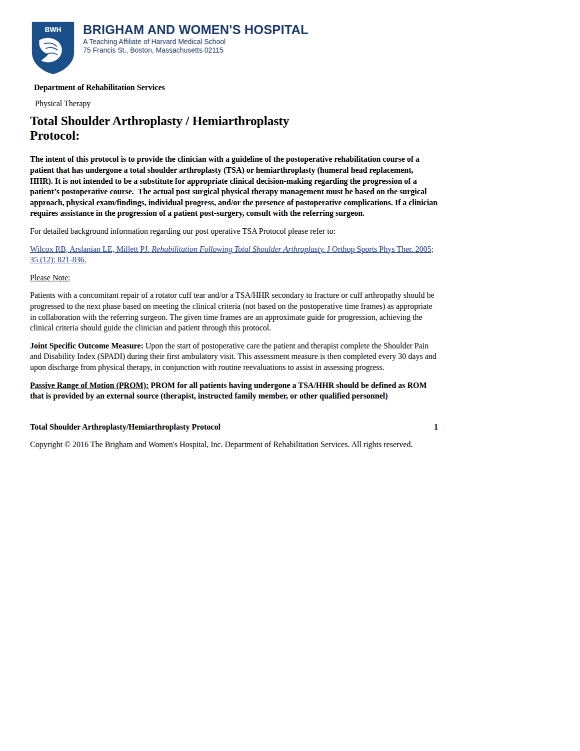BWH
BRIGHAM AND WOMEN'S HOSPITAL
A Teaching Affiliate of Harvard Medical School
75 Francis St., Boston, Massachusetts 02115
Department of Rehabilitation Services
Physical Therapy
Total Shoulder Arthroplasty / Hemiarthroplasty
Protocol:
The intent of this protocol is to provide the clinician with a guideline of the postoperative rehabilitation course of a patient that has undergone a total shoulder arthroplasty (TSA) or hemiarthroplasty (humeral head replacement, HHR). It is not intended to be a substitute for appropriate clinical decision-making regarding the progression of a patient’s postoperative course. The actual post surgical physical therapy management must be based on the surgical approach, physical exam/findings, individual progress, and/or the presence of postoperative complications. If a clinician requires assistance in the progression of a patient post-surgery, consult with the referring surgeon.
For detailed background information regarding our post operative TSA Protocol please refer to:
Wilcox RB, Arslanian LE, Millett PJ. Rehabilitation Following Total Shoulder Arthroplasty. J Orthop Sports Phys Ther. 2005; 35 (12): 821-836.
Please Note:
Patients with a concomitant repair of a rotator cuff tear and/or a TSA/HHR secondary to fracture or cuff arthropathy should be progressed to the next phase based on meeting the clinical criteria (not based on the postoperative time frames) as appropriate in collaboration with the referring surgeon. The given time frames are an approximate guide for progression, achieving the clinical criteria should guide the clinician and patient through this protocol.
Joint Specific Outcome Measure: Upon the start of postoperative care the patient and therapist complete the Shoulder Pain and Disability Index (SPADI) during their first ambulatory visit. This assessment measure is then completed every 30 days and upon discharge from physical therapy, in conjunction with routine reevaluations to assist in assessing progress.
Passive Range of Motion (PROM): PROM for all patients having undergone a TSA/HHR should be defined as ROM that is provided by an external source (therapist, instructed family member, or other qualified personnel)
Total Shoulder Arthroplasty/Hemiarthroplasty Protocol 1
Copyright © 2016 The Brigham and Women's Hospital, Inc. Department of Rehabilitation Services. All rights reserved.